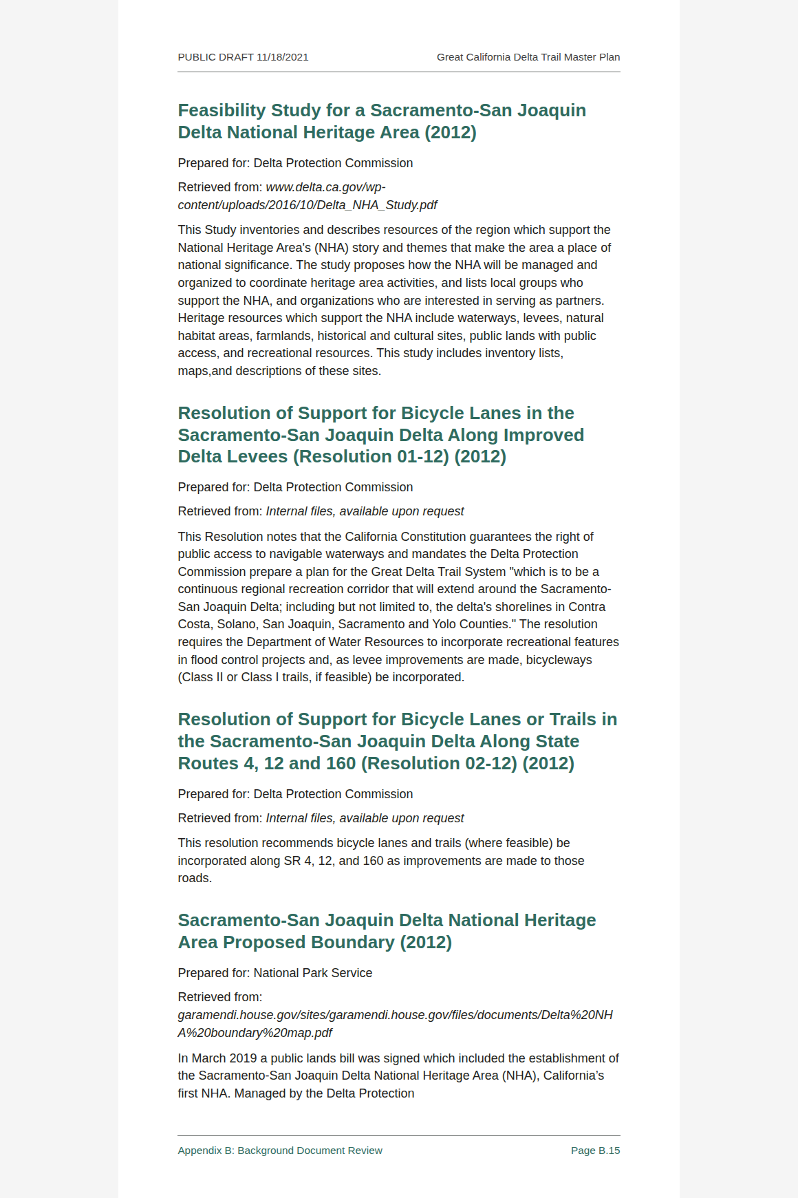PUBLIC DRAFT 11/18/2021 Great California Delta Trail Master Plan
Feasibility Study for a Sacramento-San Joaquin Delta National Heritage Area (2012)
Prepared for: Delta Protection Commission
Retrieved from: www.delta.ca.gov/wp-content/uploads/2016/10/Delta_NHA_Study.pdf
This Study inventories and describes resources of the region which support the National Heritage Area's (NHA) story and themes that make the area a place of national significance. The study proposes how the NHA will be managed and organized to coordinate heritage area activities, and lists local groups who support the NHA, and organizations who are interested in serving as partners. Heritage resources which support the NHA include waterways, levees, natural habitat areas, farmlands, historical and cultural sites, public lands with public access, and recreational resources. This study includes inventory lists, maps,and descriptions of these sites.
Resolution of Support for Bicycle Lanes in the Sacramento-San Joaquin Delta Along Improved Delta Levees (Resolution 01-12) (2012)
Prepared for: Delta Protection Commission
Retrieved from: Internal files, available upon request
This Resolution notes that the California Constitution guarantees the right of public access to navigable waterways and mandates the Delta Protection Commission prepare a plan for the Great Delta Trail System "which is to be a continuous regional recreation corridor that will extend around the Sacramento-San Joaquin Delta; including but not limited to, the delta's shorelines in Contra Costa, Solano, San Joaquin, Sacramento and Yolo Counties." The resolution requires the Department of Water Resources to incorporate recreational features in flood control projects and, as levee improvements are made, bicycleways (Class II or Class I trails, if feasible) be incorporated.
Resolution of Support for Bicycle Lanes or Trails in the Sacramento-San Joaquin Delta Along State Routes 4, 12 and 160 (Resolution 02-12) (2012)
Prepared for: Delta Protection Commission
Retrieved from: Internal files, available upon request
This resolution recommends bicycle lanes and trails (where feasible) be incorporated along SR 4, 12, and 160 as improvements are made to those roads.
Sacramento-San Joaquin Delta National Heritage Area Proposed Boundary (2012)
Prepared for: National Park Service
Retrieved from:
garamendi.house.gov/sites/garamendi.house.gov/files/documents/Delta%20NHA%20boundary%20map.pdf
In March 2019 a public lands bill was signed which included the establishment of the Sacramento-San Joaquin Delta National Heritage Area (NHA), California’s first NHA. Managed by the Delta Protection
Appendix B: Background Document Review Page B.15